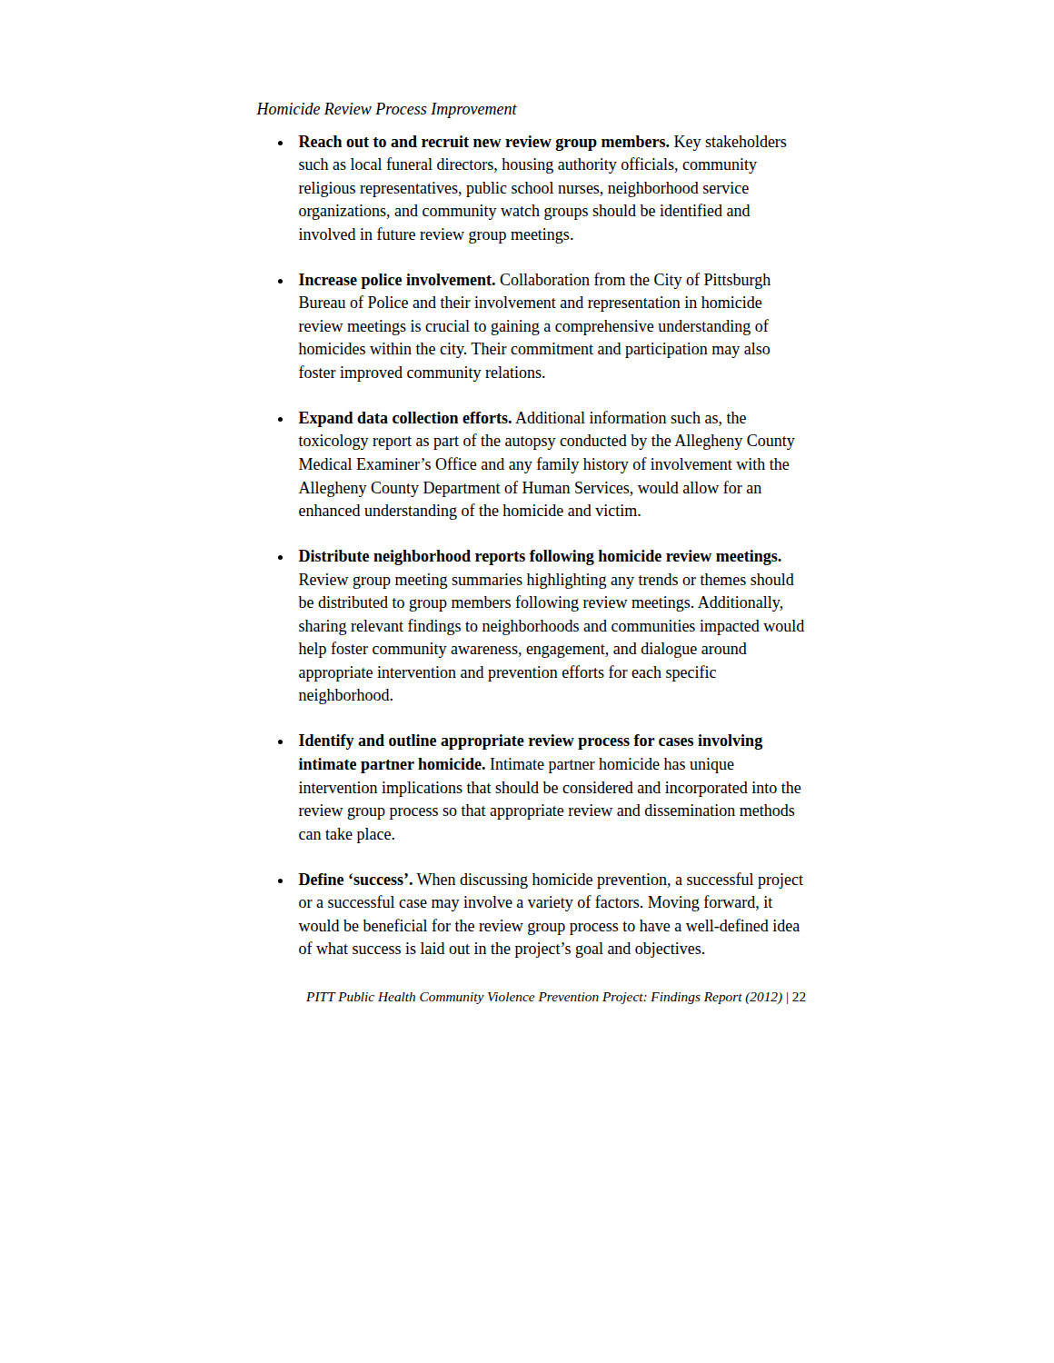Homicide Review Process Improvement
Reach out to and recruit new review group members. Key stakeholders such as local funeral directors, housing authority officials, community religious representatives, public school nurses, neighborhood service organizations, and community watch groups should be identified and involved in future review group meetings.
Increase police involvement. Collaboration from the City of Pittsburgh Bureau of Police and their involvement and representation in homicide review meetings is crucial to gaining a comprehensive understanding of homicides within the city. Their commitment and participation may also foster improved community relations.
Expand data collection efforts. Additional information such as, the toxicology report as part of the autopsy conducted by the Allegheny County Medical Examiner’s Office and any family history of involvement with the Allegheny County Department of Human Services, would allow for an enhanced understanding of the homicide and victim.
Distribute neighborhood reports following homicide review meetings. Review group meeting summaries highlighting any trends or themes should be distributed to group members following review meetings. Additionally, sharing relevant findings to neighborhoods and communities impacted would help foster community awareness, engagement, and dialogue around appropriate intervention and prevention efforts for each specific neighborhood.
Identify and outline appropriate review process for cases involving intimate partner homicide. Intimate partner homicide has unique intervention implications that should be considered and incorporated into the review group process so that appropriate review and dissemination methods can take place.
Define ‘success’. When discussing homicide prevention, a successful project or a successful case may involve a variety of factors. Moving forward, it would be beneficial for the review group process to have a well-defined idea of what success is laid out in the project’s goal and objectives.
PITT Public Health Community Violence Prevention Project: Findings Report (2012) | 22